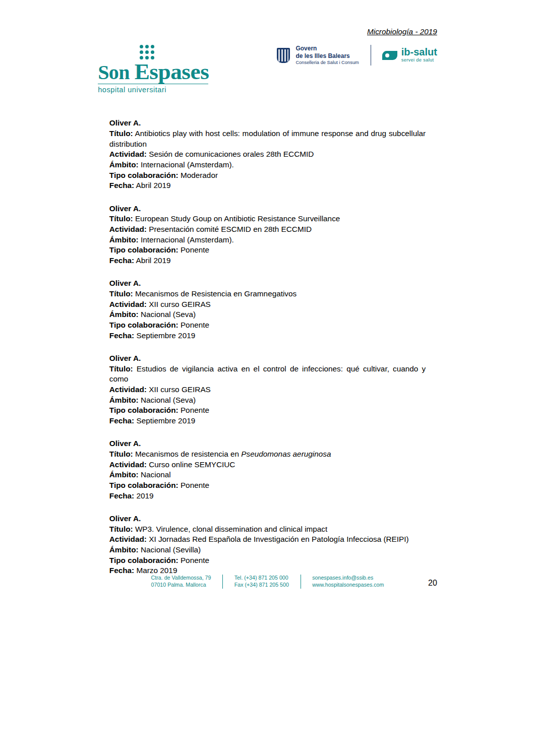Microbiología - 2019
Son Espases
hospital universitari
Govern
de les Illes Balears
Conselleria de Salut i Consum
ib-salut
servei de salut
Oliver A.
Título: Antibiotics play with host cells: modulation of immune response and drug subcellular distribution
Actividad: Sesión de comunicaciones orales 28th ECCMID
Ámbito: Internacional (Amsterdam).
Tipo colaboración: Moderador
Fecha: Abril 2019
Oliver A.
Título: European Study Goup on Antibiotic Resistance Surveillance
Actividad: Presentación comité ESCMID en 28th ECCMID
Ámbito: Internacional (Amsterdam).
Tipo colaboración: Ponente
Fecha: Abril 2019
Oliver A.
Título: Mecanismos de Resistencia en Gramnegativos
Actividad: XII curso GEIRAS
Ámbito: Nacional (Seva)
Tipo colaboración: Ponente
Fecha: Septiembre 2019
Oliver A.
Título: Estudios de vigilancia activa en el control de infecciones: qué cultivar, cuando y como
Actividad: XII curso GEIRAS
Ámbito: Nacional (Seva)
Tipo colaboración: Ponente
Fecha: Septiembre 2019
Oliver A.
Título: Mecanismos de resistencia en Pseudomonas aeruginosa
Actividad: Curso online SEMYCIUC
Ámbito: Nacional
Tipo colaboración: Ponente
Fecha: 2019
Oliver A.
Título: WP3. Virulence, clonal dissemination and clinical impact
Actividad: XI Jornadas Red Española de Investigación en Patología Infecciosa (REIPI)
Ámbito: Nacional (Sevilla)
Tipo colaboración: Ponente
Fecha: Marzo 2019
Ctra. de Valldemossa, 79
07010 Palma. Mallorca
Tel. (+34) 871 205 000
Fax (+34) 871 205 500
sonespases.info@ssib.es
www.hospitalsonespases.com
20